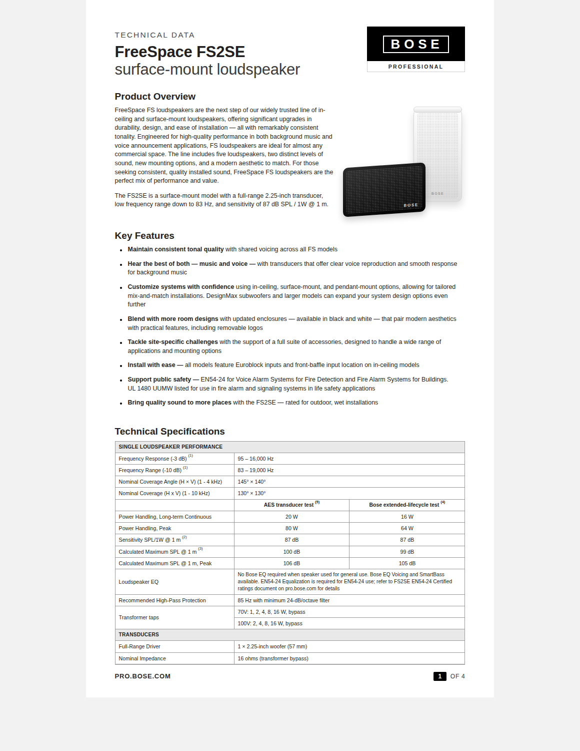Technical Data
FreeSpace FS2SE surface-mount loudspeaker
BOSE
PROFESSIONAL
Product Overview
FreeSpace FS loudspeakers are the next step of our widely trusted line of in-ceiling and surface-mount loudspeakers, offering significant upgrades in durability, design, and ease of installation — all with remarkably consistent tonality. Engineered for high-quality performance in both background music and voice announcement applications, FS loudspeakers are ideal for almost any commercial space. The line includes five loudspeakers, two distinct levels of sound, new mounting options, and a modern aesthetic to match. For those seeking consistent, quality installed sound, FreeSpace FS loudspeakers are the perfect mix of performance and value.
The FS2SE is a surface-mount model with a full-range 2.25-inch transducer, low frequency range down to 83 Hz, and sensitivity of 87 dB SPL / 1W @ 1 m.
BOSE
BOSE
Key Features
Maintain consistent tonal quality with shared voicing across all FS models
Hear the best of both — music and voice — with transducers that offer clear voice reproduction and smooth response for background music
Customize systems with confidence using in-ceiling, surface-mount, and pendant-mount options, allowing for tailored mix-and-match installations. DesignMax subwoofers and larger models can expand your system design options even further
Blend with more room designs with updated enclosures — available in black and white — that pair modern aesthetics with practical features, including removable logos
Tackle site-specific challenges with the support of a full suite of accessories, designed to handle a wide range of applications and mounting options
Install with ease — all models feature Euroblock inputs and front-baffle input location on in-ceiling models
Support public safety — EN54-24 for Voice Alarm Systems for Fire Detection and Fire Alarm Systems for Buildings.
UL 1480 UUMW listed for use in fire alarm and signaling systems in life safety applications
Bring quality sound to more places with the FS2SE — rated for outdoor, wet installations
Technical Specifications
| Single Loudspeaker Performance |
| --- |
| Frequency Response (-3 dB) (1) | 95 – 16,000 Hz |
| Frequency Range (-10 dB) (1) | 83 – 19,000 Hz |
| Nominal Coverage Angle (H × V) (1 - 4 kHz) | 145° × 140° |
| Nominal Coverage (H x V) (1 - 10 kHz) | 130° × 130° |
| | AES transducer test (5) | Bose extended-lifecycle test (4) |
| Power Handling, Long-term Continuous | 20 W | 16 W |
| Power Handling, Peak | 80 W | 64 W |
| Sensitivity SPL/1W @ 1 m (2) | 87 dB | 87 dB |
| Calculated Maximum SPL @ 1 m (3) | 100 dB | 99 dB |
| Calculated Maximum SPL @ 1 m, Peak | 106 dB | 105 dB |
| Loudspeaker EQ | No Bose EQ required when speaker used for general use. Bose EQ Voicing and SmartBass available. EN54-24 Equalization is required for EN54-24 use; refer to FS2SE EN54-24 Certified ratings document on pro.bose.com for details |
| Recommended High-Pass Protection | 85 Hz with minimum 24-dB/octave filter |
| Transformer taps | 70V: 1, 2, 4, 8, 16 W, bypass |
| 100V: 2, 4, 8, 16 W, bypass |
| Transducers |
| Full-Range Driver | 1 × 2.25-inch woofer (57 mm) |
| Nominal Impedance | 16 ohms (transformer bypass) |
PRO.BOSE.COM
1 OF 4